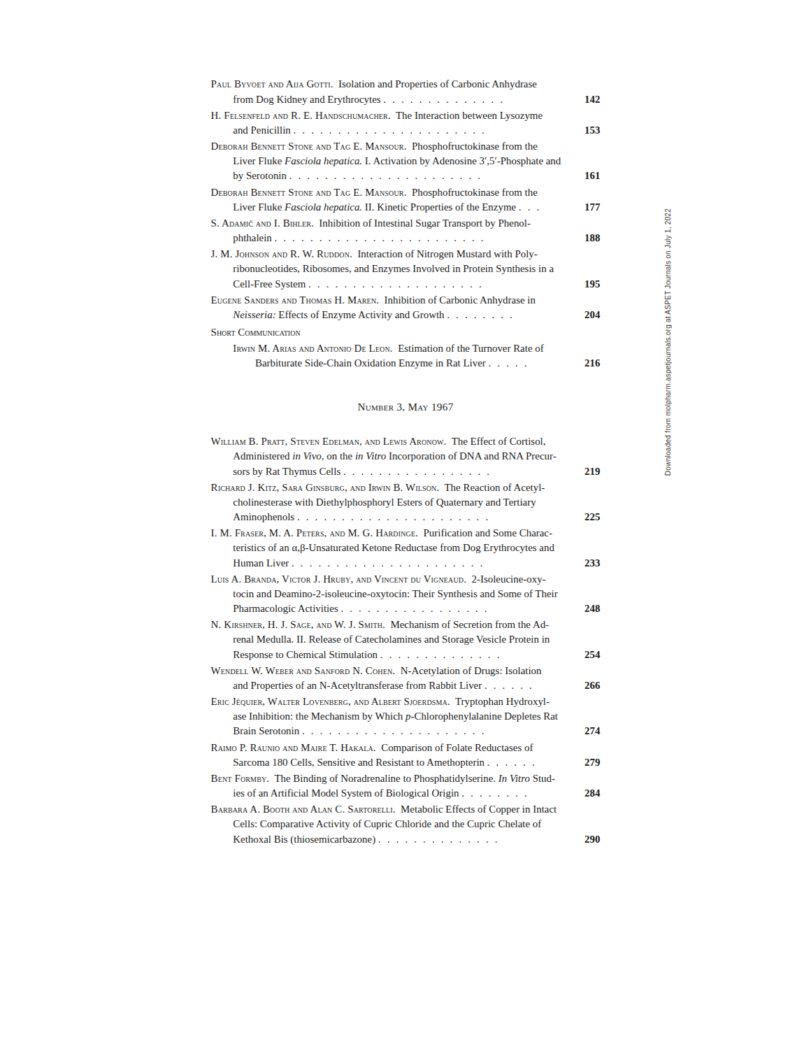Downloaded from molpharm.aspetjournals.org at ASPET Journals on July 1, 2022
Paul Byvoet and Aija Gotti. Isolation and Properties of Carbonic Anhydrase
from Dog Kidney and Erythrocytes . . . . . . . . . . . . . . 142
H. Felsenfeld and R. E. Handschumacher. The Interaction between Lysozyme
and Penicillin . . . . . . . . . . . . . . . . . . . . . . 153
Deborah Bennett Stone and Tag E. Mansour. Phosphofructokinase from the
Liver Fluke Fasciola hepatica. I. Activation by Adenosine 3′,5′-Phosphate and
by Serotonin . . . . . . . . . . . . . . . . . . . . . . 161
Deborah Bennett Stone and Tag E. Mansour. Phosphofructokinase from the
Liver Fluke Fasciola hepatica. II. Kinetic Properties of the Enzyme . . . 177
S. Adamič and I. Bihler. Inhibition of Intestinal Sugar Transport by Phenol-
phthalein . . . . . . . . . . . . . . . . . . . . . . . . 188
J. M. Johnson and R. W. Ruddon. Interaction of Nitrogen Mustard with Poly-
ribonucleotides, Ribosomes, and Enzymes Involved in Protein Synthesis in a
Cell-Free System . . . . . . . . . . . . . . . . . . . . 195
Eugene Sanders and Thomas H. Maren. Inhibition of Carbonic Anhydrase in
Neisseria: Effects of Enzyme Activity and Growth . . . . . . . . 204
Short Communication
Irwin M. Arias and Antonio De Leon. Estimation of the Turnover Rate of
Barbiturate Side-Chain Oxidation Enzyme in Rat Liver . . . . . 216
Number 3, May 1967
William B. Pratt, Steven Edelman, and Lewis Aronow. The Effect of Cortisol,
Administered in Vivo, on the in Vitro Incorporation of DNA and RNA Precur-
sors by Rat Thymus Cells . . . . . . . . . . . . . . . . . 219
Richard J. Kitz, Sara Ginsburg, and Irwin B. Wilson. The Reaction of Acetyl-
cholinesterase with Diethylphosphoryl Esters of Quaternary and Tertiary
Aminophenols . . . . . . . . . . . . . . . . . . . . . . 225
I. M. Fraser, M. A. Peters, and M. G. Hardinge. Purification and Some Charac-
teristics of an α,β-Unsaturated Ketone Reductase from Dog Erythrocytes and
Human Liver . . . . . . . . . . . . . . . . . . . . . . 233
Luis A. Branda, Victor J. Hruby, and Vincent du Vigneaud. 2-Isoleucine-oxy-
tocin and Deamino-2-isoleucine-oxytocin: Their Synthesis and Some of Their
Pharmacologic Activities . . . . . . . . . . . . . . . . . 248
N. Kirshner, H. J. Sage, and W. J. Smith. Mechanism of Secretion from the Ad-
renal Medulla. II. Release of Catecholamines and Storage Vesicle Protein in
Response to Chemical Stimulation . . . . . . . . . . . . . . 254
Wendell W. Weber and Sanford N. Cohen. N-Acetylation of Drugs: Isolation
and Properties of an N-Acetyltransferase from Rabbit Liver . . . . . . 266
Eric Jéquier, Walter Lovenberg, and Albert Sjoerdsma. Tryptophan Hydroxyl-
ase Inhibition: the Mechanism by Which p-Chlorophenylalanine Depletes Rat
Brain Serotonin . . . . . . . . . . . . . . . . . . . . . 274
Raimo P. Raunio and Maire T. Hakala. Comparison of Folate Reductases of
Sarcoma 180 Cells, Sensitive and Resistant to Amethopterin . . . . . . 279
Bent Formby. The Binding of Noradrenaline to Phosphatidylserine. In Vitro Stud-
ies of an Artificial Model System of Biological Origin . . . . . . . . 284
Barbara A. Booth and Alan C. Sartorelli. Metabolic Effects of Copper in Intact
Cells: Comparative Activity of Cupric Chloride and the Cupric Chelate of
Kethoxal Bis (thiosemicarbazone) . . . . . . . . . . . . . . 290